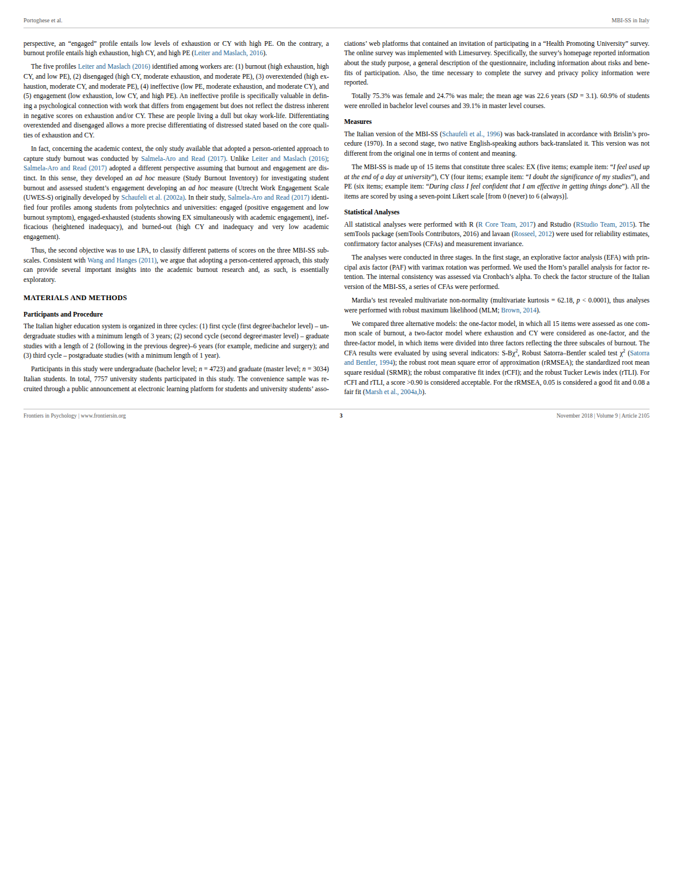Portoghese et al.
MBI-SS in Italy
perspective, an “engaged” profile entails low levels of exhaustion or CY with high PE. On the contrary, a burnout profile entails high exhaustion, high CY, and high PE (Leiter and Maslach, 2016).
The five profiles Leiter and Maslach (2016) identified among workers are: (1) burnout (high exhaustion, high CY, and low PE), (2) disengaged (high CY, moderate exhaustion, and moderate PE), (3) overextended (high exhaustion, moderate CY, and moderate PE), (4) ineffective (low PE, moderate exhaustion, and moderate CY), and (5) engagement (low exhaustion, low CY, and high PE). An ineffective profile is specifically valuable in defining a psychological connection with work that differs from engagement but does not reflect the distress inherent in negative scores on exhaustion and/or CY. These are people living a dull but okay work-life. Differentiating overextended and disengaged allows a more precise differentiating of distressed stated based on the core qualities of exhaustion and CY.
In fact, concerning the academic context, the only study available that adopted a person-oriented approach to capture study burnout was conducted by Salmela-Aro and Read (2017). Unlike Leiter and Maslach (2016); Salmela-Aro and Read (2017) adopted a different perspective assuming that burnout and engagement are distinct. In this sense, they developed an ad hoc measure (Study Burnout Inventory) for investigating student burnout and assessed student’s engagement developing an ad hoc measure (Utrecht Work Engagement Scale (UWES-S) originally developed by Schaufeli et al. (2002a). In their study, Salmela-Aro and Read (2017) identified four profiles among students from polytechnics and universities: engaged (positive engagement and low burnout symptom), engaged-exhausted (students showing EX simultaneously with academic engagement), inefficacious (heightened inadequacy), and burned-out (high CY and inadequacy and very low academic engagement).
Thus, the second objective was to use LPA, to classify different patterns of scores on the three MBI-SS subscales. Consistent with Wang and Hanges (2011), we argue that adopting a person-centered approach, this study can provide several important insights into the academic burnout research and, as such, is essentially exploratory.
Materials and Methods
Participants and Procedure
The Italian higher education system is organized in three cycles: (1) first cycle (first degree\bachelor level) – undergraduate studies with a minimum length of 3 years; (2) second cycle (second degree\master level) – graduate studies with a length of 2 (following in the previous degree)–6 years (for example, medicine and surgery); and (3) third cycle – postgraduate studies (with a minimum length of 1 year).
Participants in this study were undergraduate (bachelor level; n = 4723) and graduate (master level; n = 3034) Italian students. In total, 7757 university students participated in this study. The convenience sample was recruited through a public announcement at electronic learning platform for students and university students’ associations’ web platforms that contained an invitation of participating in a “Health Promoting University” survey. The online survey was implemented with Limesurvey. Specifically, the survey’s homepage reported information about the study purpose, a general description of the questionnaire, including information about risks and benefits of participation. Also, the time necessary to complete the survey and privacy policy information were reported.
Totally 75.3% was female and 24.7% was male; the mean age was 22.6 years (SD = 3.1). 60.9% of students were enrolled in bachelor level courses and 39.1% in master level courses.
Measures
The Italian version of the MBI-SS (Schaufeli et al., 1996) was back-translated in accordance with Brislin’s procedure (1970). In a second stage, two native English-speaking authors back-translated it. This version was not different from the original one in terms of content and meaning.
The MBI-SS is made up of 15 items that constitute three scales: EX (five items; example item: “I feel used up at the end of a day at university”), CY (four items; example item: “I doubt the significance of my studies”), and PE (six items; example item: “During class I feel confident that I am effective in getting things done”). All the items are scored by using a seven-point Likert scale [from 0 (never) to 6 (always)].
Statistical Analyses
All statistical analyses were performed with R (R Core Team, 2017) and Rstudio (RStudio Team, 2015). The semTools package (semTools Contributors, 2016) and lavaan (Rosseel, 2012) were used for reliability estimates, confirmatory factor analyses (CFAs) and measurement invariance.
The analyses were conducted in three stages. In the first stage, an explorative factor analysis (EFA) with principal axis factor (PAF) with varimax rotation was performed. We used the Horn’s parallel analysis for factor retention. The internal consistency was assessed via Cronbach’s alpha. To check the factor structure of the Italian version of the MBI-SS, a series of CFAs were performed.
Mardia’s test revealed multivariate non-normality (multivariate kurtosis = 62.18, p < 0.0001), thus analyses were performed with robust maximum likelihood (MLM; Brown, 2014).
We compared three alternative models: the one-factor model, in which all 15 items were assessed as one common scale of burnout, a two-factor model where exhaustion and CY were considered as one-factor, and the three-factor model, in which items were divided into three factors reflecting the three subscales of burnout. The CFA results were evaluated by using several indicators: S-Bχ2, Robust Satorra–Bentler scaled test χ2 (Satorra and Bentler, 1994); the robust root mean square error of approximation (rRMSEA); the standardized root mean square residual (SRMR); the robust comparative fit index (rCFI); and the robust Tucker Lewis index (rTLI). For rCFI and rTLI, a score >0.90 is considered acceptable. For the rRMSEA, 0.05 is considered a good fit and 0.08 a fair fit (Marsh et al., 2004a,b).
Frontiers in Psychology | www.frontiersin.org
3
November 2018 | Volume 9 | Article 2105